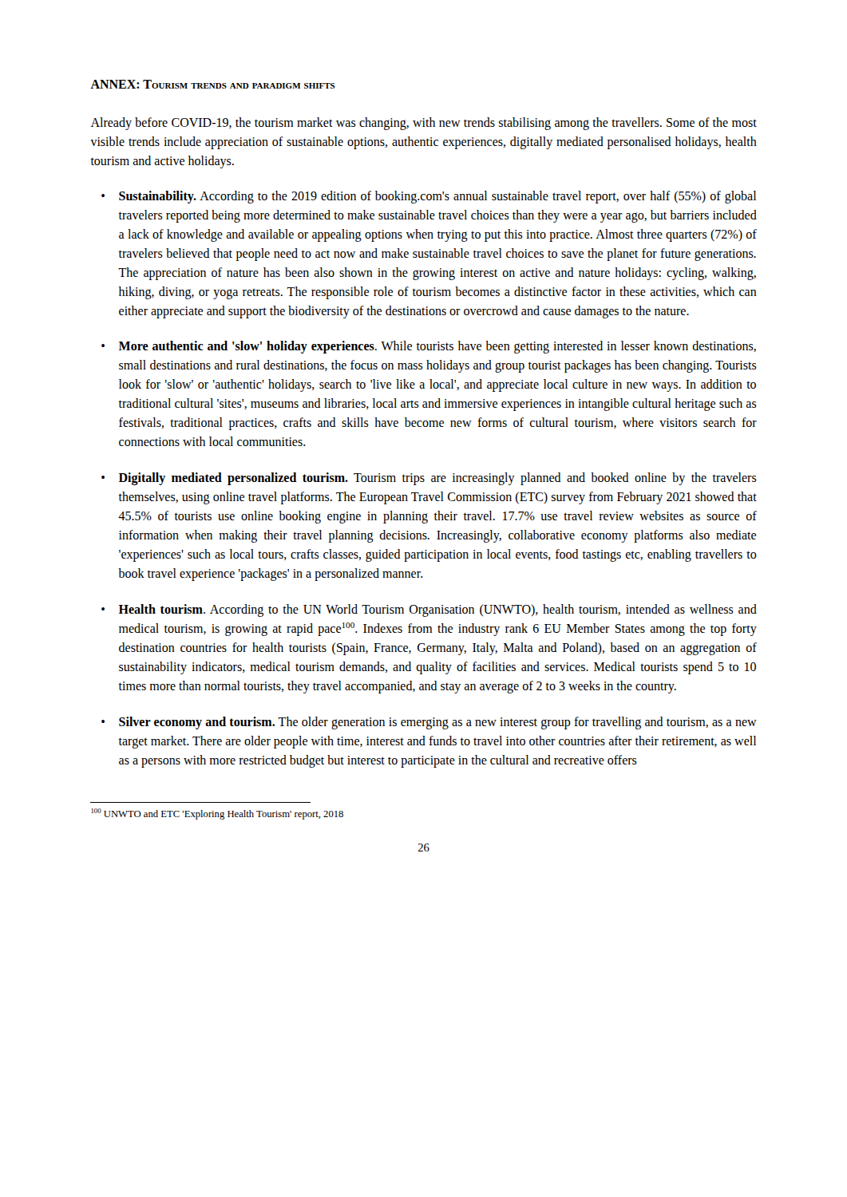Annex: Tourism trends and paradigm shifts
Already before COVID-19, the tourism market was changing, with new trends stabilising among the travellers. Some of the most visible trends include appreciation of sustainable options, authentic experiences, digitally mediated personalised holidays, health tourism and active holidays.
Sustainability. According to the 2019 edition of booking.com's annual sustainable travel report, over half (55%) of global travelers reported being more determined to make sustainable travel choices than they were a year ago, but barriers included a lack of knowledge and available or appealing options when trying to put this into practice. Almost three quarters (72%) of travelers believed that people need to act now and make sustainable travel choices to save the planet for future generations. The appreciation of nature has been also shown in the growing interest on active and nature holidays: cycling, walking, hiking, diving, or yoga retreats. The responsible role of tourism becomes a distinctive factor in these activities, which can either appreciate and support the biodiversity of the destinations or overcrowd and cause damages to the nature.
More authentic and 'slow' holiday experiences. While tourists have been getting interested in lesser known destinations, small destinations and rural destinations, the focus on mass holidays and group tourist packages has been changing. Tourists look for 'slow' or 'authentic' holidays, search to 'live like a local', and appreciate local culture in new ways. In addition to traditional cultural 'sites', museums and libraries, local arts and immersive experiences in intangible cultural heritage such as festivals, traditional practices, crafts and skills have become new forms of cultural tourism, where visitors search for connections with local communities.
Digitally mediated personalized tourism. Tourism trips are increasingly planned and booked online by the travelers themselves, using online travel platforms. The European Travel Commission (ETC) survey from February 2021 showed that 45.5% of tourists use online booking engine in planning their travel. 17.7% use travel review websites as source of information when making their travel planning decisions. Increasingly, collaborative economy platforms also mediate 'experiences' such as local tours, crafts classes, guided participation in local events, food tastings etc, enabling travellers to book travel experience 'packages' in a personalized manner.
Health tourism. According to the UN World Tourism Organisation (UNWTO), health tourism, intended as wellness and medical tourism, is growing at rapid pace100. Indexes from the industry rank 6 EU Member States among the top forty destination countries for health tourists (Spain, France, Germany, Italy, Malta and Poland), based on an aggregation of sustainability indicators, medical tourism demands, and quality of facilities and services. Medical tourists spend 5 to 10 times more than normal tourists, they travel accompanied, and stay an average of 2 to 3 weeks in the country.
Silver economy and tourism. The older generation is emerging as a new interest group for travelling and tourism, as a new target market. There are older people with time, interest and funds to travel into other countries after their retirement, as well as a persons with more restricted budget but interest to participate in the cultural and recreative offers
100 UNWTO and ETC 'Exploring Health Tourism' report, 2018
26